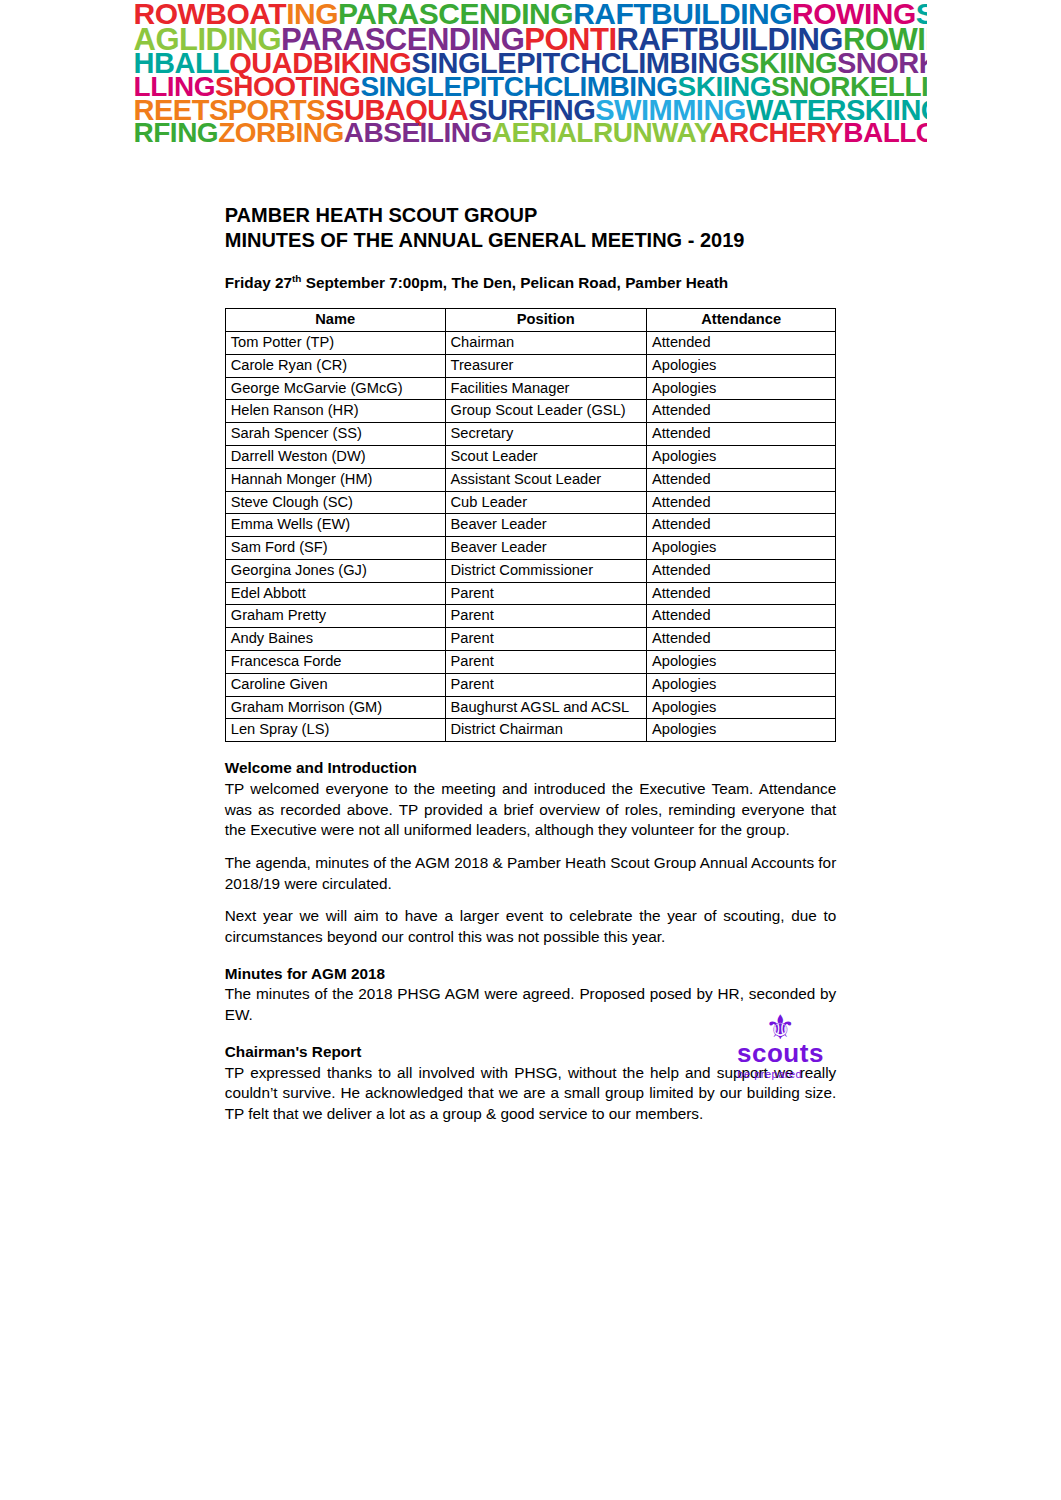ROWBOAT ING PARASCENDING RAFTBUILDING ROWING SAILING SNORKELLING SNOWBOA
AGLIDING PARASCENDING PONTI RAFTBUILDING ROWING SAILING SNORKELLING SNOWBOARDING
HBALL QUADBIKING SINGLEPITCHCLIMBING SKIING SNORKELLING WHITEWATERRAFTING
LLING SHOOTING SINGLEPITCHCLIMBING SKIING SNORKELLING WHITEWATERRAFTING
REETSPORTS SUBAQUA SURFING SWIMMING WATERSKIING WHITEWATERRAFTING BANDS BOULI
RFING ZORBING ABSEILING AERIALRUNWAY ARCHERY BALLOONING BANDS
PAMBER HEATH SCOUT GROUP
MINUTES OF THE ANNUAL GENERAL MEETING - 2019
Friday 27th September 7:00pm, The Den, Pelican Road, Pamber Heath
| Name | Position | Attendance |
| --- | --- | --- |
| Tom Potter (TP) | Chairman | Attended |
| Carole Ryan (CR) | Treasurer | Apologies |
| George McGarvie (GMcG) | Facilities Manager | Apologies |
| Helen Ranson (HR) | Group Scout Leader (GSL) | Attended |
| Sarah Spencer (SS) | Secretary | Attended |
| Darrell Weston (DW) | Scout Leader | Apologies |
| Hannah Monger (HM) | Assistant Scout Leader | Attended |
| Steve Clough (SC) | Cub Leader | Attended |
| Emma Wells (EW) | Beaver Leader | Attended |
| Sam Ford (SF) | Beaver Leader | Apologies |
| Georgina Jones (GJ) | District Commissioner | Attended |
| Edel Abbott | Parent | Attended |
| Graham Pretty | Parent | Attended |
| Andy Baines | Parent | Attended |
| Francesca Forde | Parent | Apologies |
| Caroline Given | Parent | Apologies |
| Graham Morrison (GM) | Baughurst AGSL and ACSL | Apologies |
| Len Spray (LS) | District Chairman | Apologies |
Welcome and Introduction
TP welcomed everyone to the meeting and introduced the Executive Team. Attendance was as recorded above. TP provided a brief overview of roles, reminding everyone that the Executive were not all uniformed leaders, although they volunteer for the group.
The agenda, minutes of the AGM 2018 & Pamber Heath Scout Group Annual Accounts for 2018/19 were circulated.
Next year we will aim to have a larger event to celebrate the year of scouting, due to circumstances beyond our control this was not possible this year.
Minutes for AGM 2018
The minutes of the 2018 PHSG AGM were agreed. Proposed posed by HR, seconded by EW.
Chairman's Report
TP expressed thanks to all involved with PHSG, without the help and support we really couldn’t survive. He acknowledged that we are a small group limited by our building size. TP felt that we deliver a lot as a group & good service to our members.
⚜
scouts
be prepared . . .